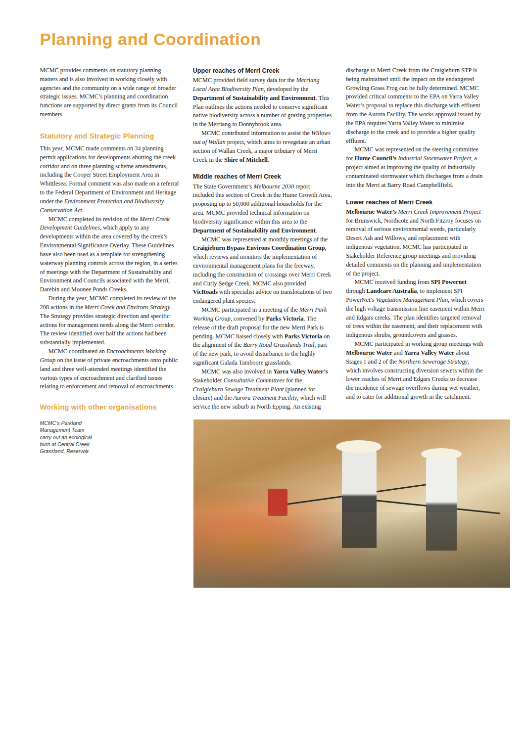Planning and Coordination
MCMC provides comments on statutory planning matters and is also involved in working closely with agencies and the community on a wide range of broader strategic issues. MCMC’s planning and coordination functions are supported by direct grants from its Council members.
Statutory and Strategic Planning
This year, MCMC made comments on 34 planning permit applications for developments abutting the creek corridor and on three planning scheme amendments, including the Cooper Street Employment Area in Whittlesea. Formal comment was also made on a referral to the Federal Department of Environment and Heritage under the Environment Protection and Biodiversity Conservation Act.
MCMC completed its revision of the Merri Creek Development Guidelines, which apply to any developments within the area covered by the creek’s Environmental Significance Overlay. These Guidelines have also been used as a template for strengthening waterway planning controls across the region, in a series of meetings with the Department of Sustainability and Environment and Councils associated with the Merri, Darebin and Moonee Ponds Creeks.
During the year, MCMC completed its review of the 208 actions in the Merri Creek and Environs Strategy. The Strategy provides strategic direction and specific actions for management needs along the Merri corridor. The review identified over half the actions had been substantially implemented.
MCMC coordinated an Encroachments Working Group on the issue of private encroachments onto public land and three well-attended meetings identified the various types of encroachment and clarified issues relating to enforcement and removal of encroachments.
Working with other organisations
Upper reaches of Merri Creek
MCMC provided field survey data for the Merriang Local Area Biodiversity Plan, developed by the Department of Sustainability and Environment. This Plan outlines the actions needed to conserve significant native biodiversity across a number of grazing properties in the Merriang to Donnybrook area.
MCMC contributed information to assist the Willows out of Wallan project, which aims to revegetate an urban section of Wallan Creek, a major tributary of Merri Creek in the Shire of Mitchell.
Middle reaches of Merri Creek
The State Government’s Melbourne 2030 report included this section of Creek in the Hume Growth Area, proposing up to 50,000 additional households for the area. MCMC provided technical information on biodiversity significance within this area to the Department of Sustainability and Environment.
MCMC was represented at monthly meetings of the Craigieburn Bypass Environs Coordination Group, which reviews and monitors the implementation of environmental management plans for the freeway, including the construction of crossings over Merri Creek and Curly Sedge Creek. MCMC also provided VicRoads with specialist advice on translocations of two endangered plant species.
MCMC participated in a meeting of the Merri Park Working Group, convened by Parks Victoria. The release of the draft proposal for the new Merri Park is pending. MCMC liaised closely with Parks Victoria on the alignment of the Barry Road Grasslands Trail, part of the new park, to avoid disturbance to the highly significant Galada Tamboore grasslands.
MCMC was also involved in Yarra Valley Water’s Stakeholder Consultative Committees for the Craigieburn Sewage Treatment Plant (planned for closure) and the Aurora Treatment Facility, which will service the new suburb in North Epping. An existing discharge to Merri Creek from the Craigieburn STP is being maintained until the impact on the endangered Growling Grass Frog can be fully determined. MCMC provided critical comments to the EPA on Yarra Valley Water’s proposal to replace this discharge with effluent from the Aurora Facility. The works approval issued by the EPA requires Yarra Valley Water to minimise discharge to the creek and to provide a higher quality effluent.
MCMC was represented on the steering committee for Hume Council’s Industrial Stormwater Project, a project aimed at improving the quality of industrially contaminated stormwater which discharges from a drain into the Merri at Barry Road Campbellfield.
Lower reaches of Merri Creek
Melbourne Water’s Merri Creek Improvement Project for Brunswick, Northcote and North Fitzroy focuses on removal of serious environmental weeds, particularly Desert Ash and Willows, and replacement with indigenous vegetation. MCMC has participated in Stakeholder Reference group meetings and providing detailed comments on the planning and implementation of the project.
MCMC received funding from SPI Powernet through Landcare Australia, to implement SPI PowerNet’s Vegetation Management Plan, which covers the high voltage transmission line easement within Merri and Edgars creeks. The plan identifies targeted removal of trees within the easement, and their replacement with indigenous shrubs, groundcovers and grasses.
MCMC participated in working group meetings with Melbourne Water and Yarra Valley Water about Stages 1 and 2 of the Northern Sewerage Strategy, which involves constructing diversion sewers within the lower reaches of Merri and Edgars Creeks to decrease the incidence of sewage overflows during wet weather, and to cater for additional growth in the catchment.
MCMC’s Parkland
Management Team
carry out an ecological
burn at Central Creek
Grassland, Reservoir.